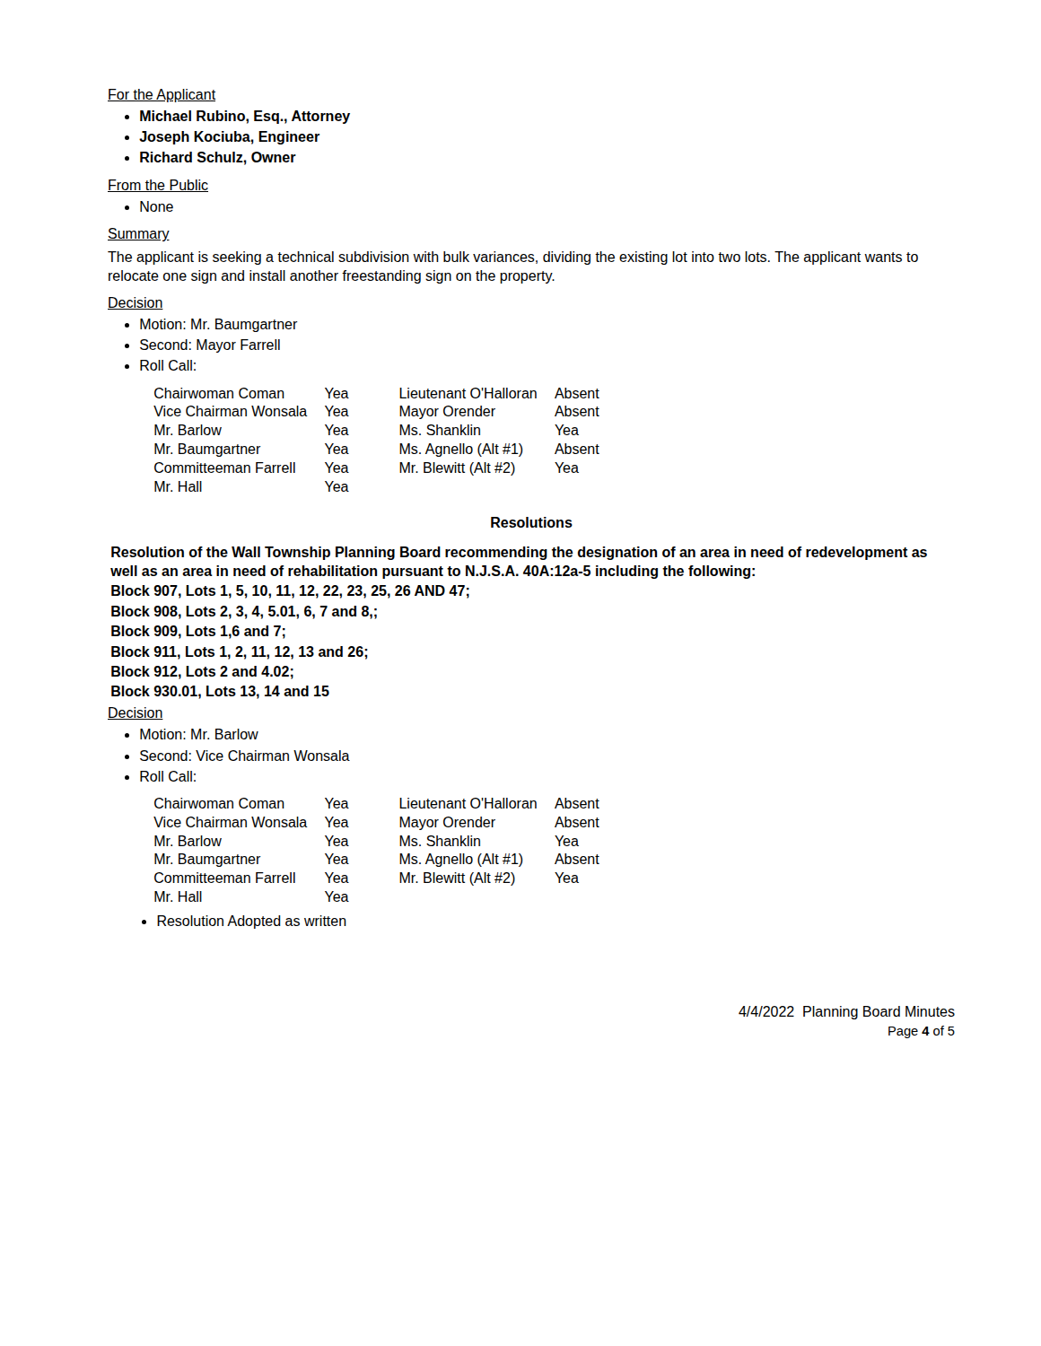For the Applicant
Michael Rubino, Esq., Attorney
Joseph Kociuba, Engineer
Richard Schulz, Owner
From the Public
None
Summary
The applicant is seeking a technical subdivision with bulk variances, dividing the existing lot into two lots. The applicant wants to relocate one sign and install another freestanding sign on the property.
Decision
Motion: Mr. Baumgartner
Second: Mayor Farrell
Roll Call:
| Chairwoman Coman | Yea | Lieutenant O'Halloran | Absent |
| Vice Chairman Wonsala | Yea | Mayor Orender | Absent |
| Mr. Barlow | Yea | Ms. Shanklin | Yea |
| Mr. Baumgartner | Yea | Ms. Agnello (Alt #1) | Absent |
| Committeeman Farrell | Yea | Mr. Blewitt (Alt #2) | Yea |
| Mr. Hall | Yea | | |
Resolutions
Resolution of the Wall Township Planning Board recommending the designation of an area in need of redevelopment as well as an area in need of rehabilitation pursuant to N.J.S.A. 40A:12a-5 including the following:
Block 907, Lots 1, 5, 10, 11, 12, 22, 23, 25, 26 AND 47;
Block 908, Lots 2, 3, 4, 5.01, 6, 7 and 8,;
Block 909, Lots 1,6 and 7;
Block 911, Lots 1, 2, 11, 12, 13 and 26;
Block 912, Lots 2 and 4.02;
Block 930.01, Lots 13, 14 and 15
Decision
Motion: Mr. Barlow
Second: Vice Chairman Wonsala
Roll Call:
| Chairwoman Coman | Yea | Lieutenant O'Halloran | Absent |
| Vice Chairman Wonsala | Yea | Mayor Orender | Absent |
| Mr. Barlow | Yea | Ms. Shanklin | Yea |
| Mr. Baumgartner | Yea | Ms. Agnello (Alt #1) | Absent |
| Committeeman Farrell | Yea | Mr. Blewitt (Alt #2) | Yea |
| Mr. Hall | Yea | | |
Resolution Adopted as written
4/4/2022 Planning Board Minutes
Page 4 of 5